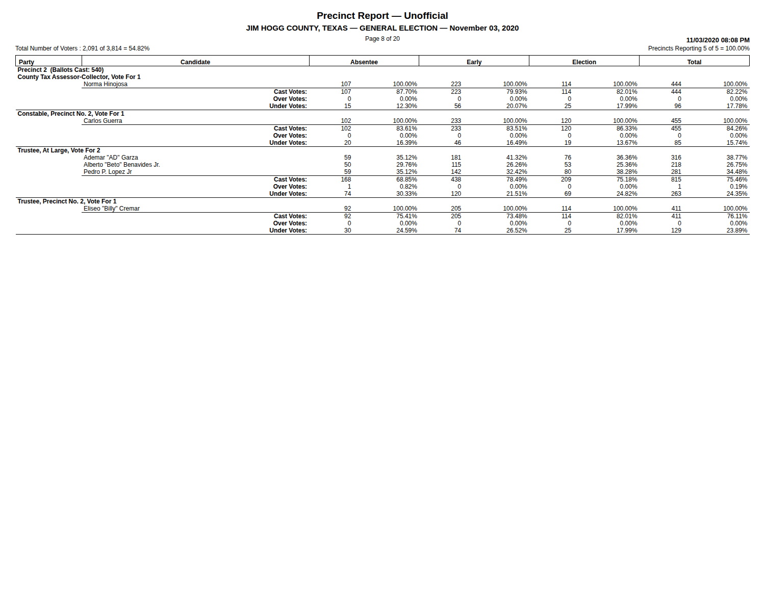Precinct Report — Unofficial
JIM HOGG COUNTY, TEXAS — GENERAL ELECTION — November 03, 2020
Page 8 of 20
Total Number of Voters : 2,091 of 3,814 = 54.82%
11/03/2020 08:08 PM
Precincts Reporting 5 of 5 = 100.00%
| Party | Candidate | Absentee | Early | Election | Total |
| --- | --- | --- | --- | --- | --- |
| Precinct 2 (Ballots Cast: 540) |
| County Tax Assessor-Collector, Vote For 1 |
| | Norma Hinojosa | 107 | 100.00% | 223 | 100.00% | 114 | 100.00% | 444 | 100.00% |
| | Cast Votes: | 107 | 87.70% | 223 | 79.93% | 114 | 82.01% | 444 | 82.22% |
| | Over Votes: | 0 | 0.00% | 0 | 0.00% | 0 | 0.00% | 0 | 0.00% |
| | Under Votes: | 15 | 12.30% | 56 | 20.07% | 25 | 17.99% | 96 | 17.78% |
| Constable, Precinct No. 2, Vote For 1 |
| | Carlos Guerra | 102 | 100.00% | 233 | 100.00% | 120 | 100.00% | 455 | 100.00% |
| | Cast Votes: | 102 | 83.61% | 233 | 83.51% | 120 | 86.33% | 455 | 84.26% |
| | Over Votes: | 0 | 0.00% | 0 | 0.00% | 0 | 0.00% | 0 | 0.00% |
| | Under Votes: | 20 | 16.39% | 46 | 16.49% | 19 | 13.67% | 85 | 15.74% |
| Trustee, At Large, Vote For 2 |
| | Ademar "AD" Garza | 59 | 35.12% | 181 | 41.32% | 76 | 36.36% | 316 | 38.77% |
| | Alberto "Beto" Benavides Jr. | 50 | 29.76% | 115 | 26.26% | 53 | 25.36% | 218 | 26.75% |
| | Pedro P. Lopez Jr | 59 | 35.12% | 142 | 32.42% | 80 | 38.28% | 281 | 34.48% |
| | Cast Votes: | 168 | 68.85% | 438 | 78.49% | 209 | 75.18% | 815 | 75.46% |
| | Over Votes: | 1 | 0.82% | 0 | 0.00% | 0 | 0.00% | 1 | 0.19% |
| | Under Votes: | 74 | 30.33% | 120 | 21.51% | 69 | 24.82% | 263 | 24.35% |
| Trustee, Precinct No. 2, Vote For 1 |
| | Eliseo "Billy" Cremar | 92 | 100.00% | 205 | 100.00% | 114 | 100.00% | 411 | 100.00% |
| | Cast Votes: | 92 | 75.41% | 205 | 73.48% | 114 | 82.01% | 411 | 76.11% |
| | Over Votes: | 0 | 0.00% | 0 | 0.00% | 0 | 0.00% | 0 | 0.00% |
| | Under Votes: | 30 | 24.59% | 74 | 26.52% | 25 | 17.99% | 129 | 23.89% |